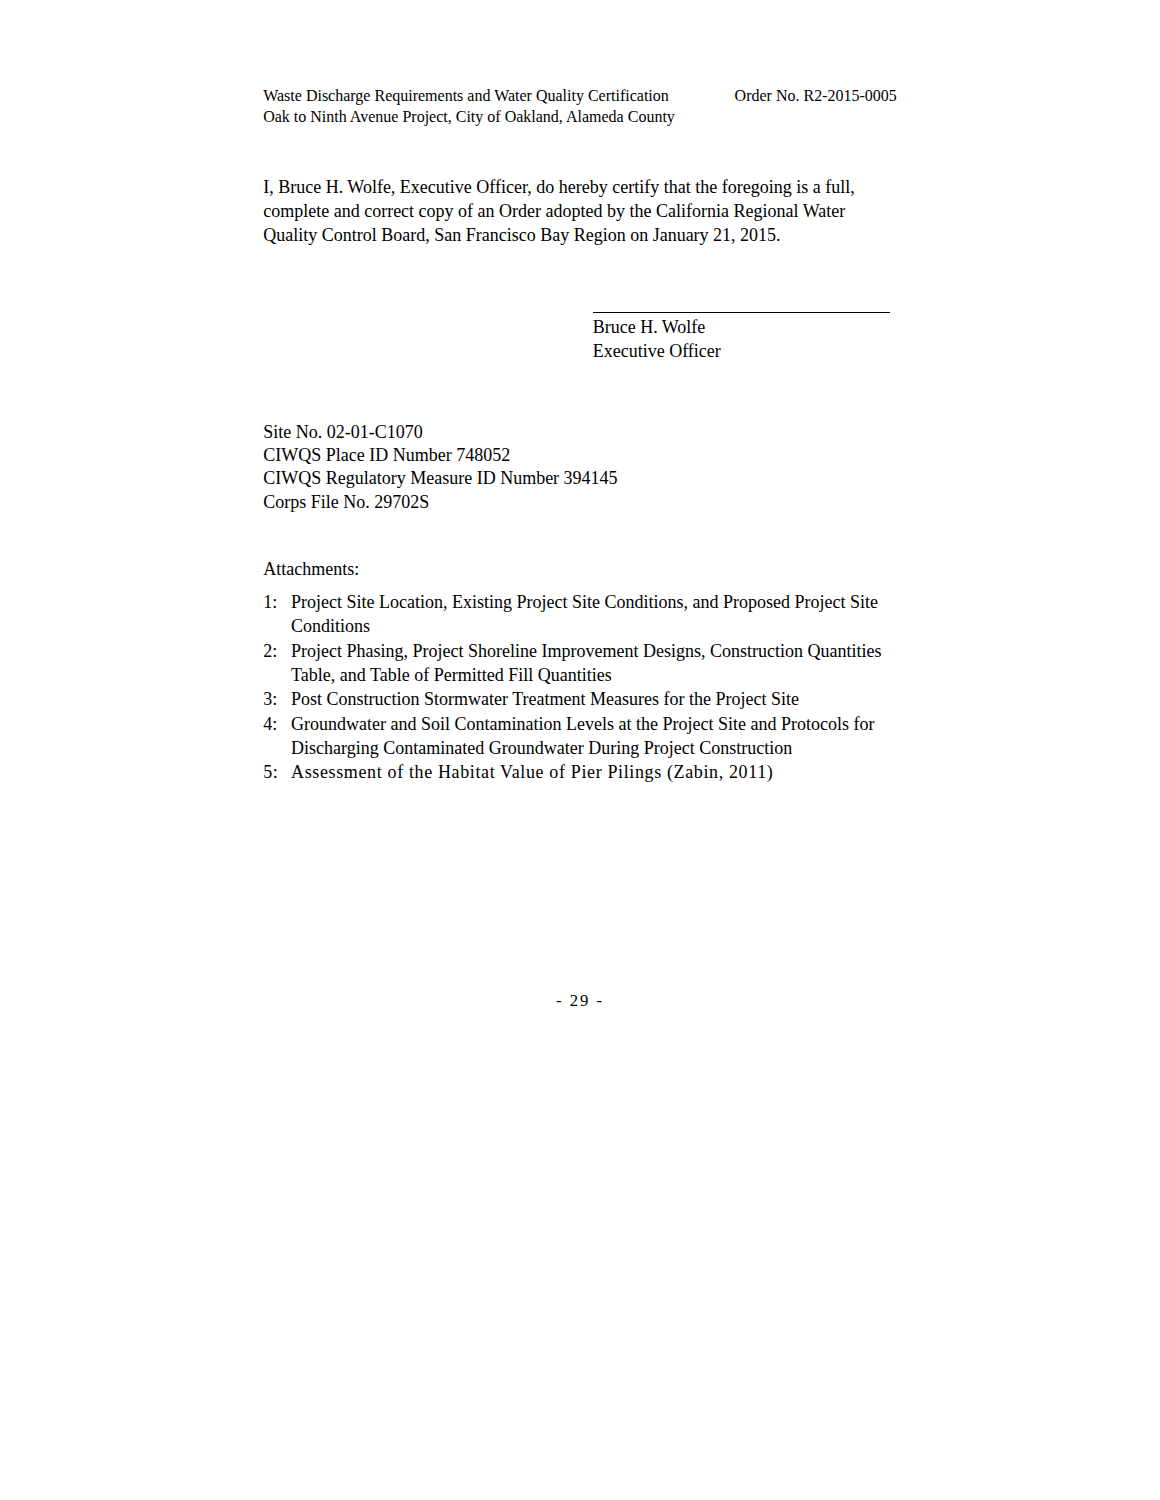| Waste Discharge Requirements and Water Quality Certification | Order No. R2-2015-0005 |
| Oak to Ninth Avenue Project, City of Oakland, Alameda County | |
I, Bruce H. Wolfe, Executive Officer, do hereby certify that the foregoing is a full, complete and correct copy of an Order adopted by the California Regional Water Quality Control Board, San Francisco Bay Region on January 21, 2015.
Bruce H. Wolfe
Executive Officer
Site No. 02-01-C1070
CIWQS Place ID Number 748052
CIWQS Regulatory Measure ID Number 394145
Corps File No. 29702S
Attachments:
1: Project Site Location, Existing Project Site Conditions, and Proposed Project Site Conditions
2: Project Phasing, Project Shoreline Improvement Designs, Construction Quantities Table, and Table of Permitted Fill Quantities
3: Post Construction Stormwater Treatment Measures for the Project Site
4: Groundwater and Soil Contamination Levels at the Project Site and Protocols for Discharging Contaminated Groundwater During Project Construction
5: Assessment of the Habitat Value of Pier Pilings (Zabin, 2011)
- 29 -